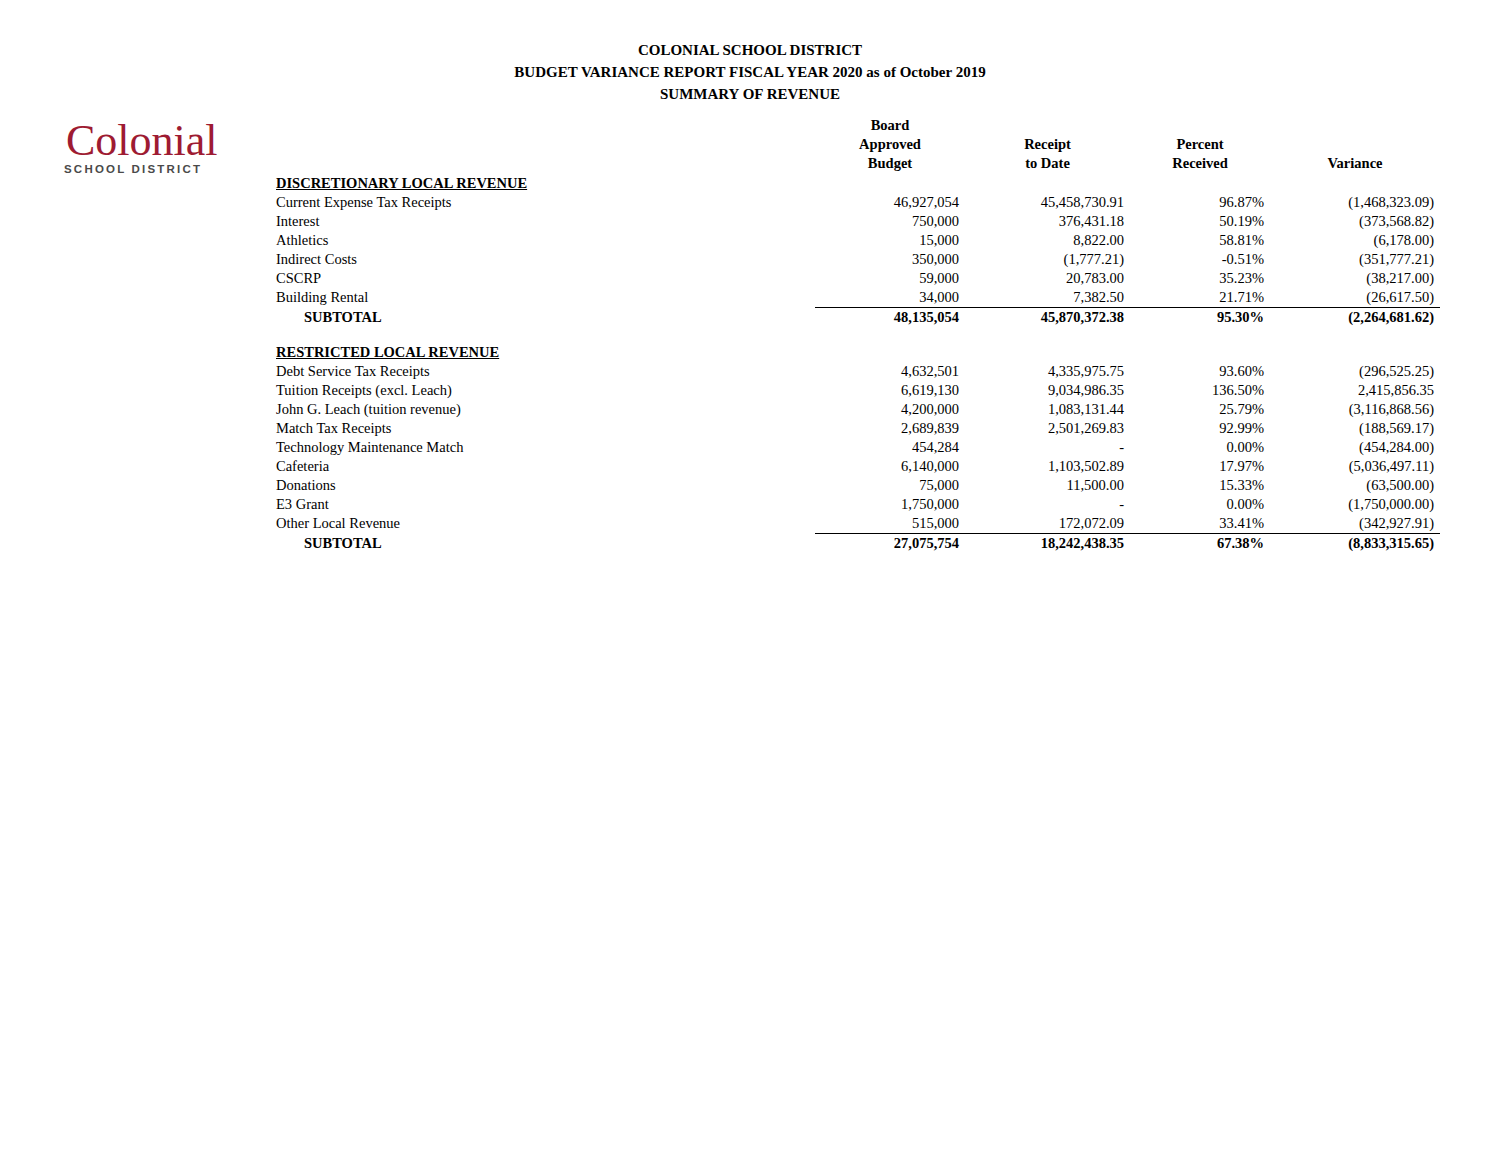COLONIAL SCHOOL DISTRICT
BUDGET VARIANCE REPORT FISCAL YEAR 2020 as of October 2019
SUMMARY OF REVENUE
Colonial
SCHOOL DISTRICT
| | Board Approved Budget | Receipt to Date | Percent Received | Variance |
| --- | --- | --- | --- | --- |
| DISCRETIONARY LOCAL REVENUE |
| Current Expense Tax Receipts | 46,927,054 | 45,458,730.91 | 96.87% | (1,468,323.09) |
| Interest | 750,000 | 376,431.18 | 50.19% | (373,568.82) |
| Athletics | 15,000 | 8,822.00 | 58.81% | (6,178.00) |
| Indirect Costs | 350,000 | (1,777.21) | -0.51% | (351,777.21) |
| CSCRP | 59,000 | 20,783.00 | 35.23% | (38,217.00) |
| Building Rental | 34,000 | 7,382.50 | 21.71% | (26,617.50) |
| SUBTOTAL | 48,135,054 | 45,870,372.38 | 95.30% | (2,264,681.62) |
| RESTRICTED LOCAL REVENUE |
| Debt Service Tax Receipts | 4,632,501 | 4,335,975.75 | 93.60% | (296,525.25) |
| Tuition Receipts (excl. Leach) | 6,619,130 | 9,034,986.35 | 136.50% | 2,415,856.35 |
| John G. Leach (tuition revenue) | 4,200,000 | 1,083,131.44 | 25.79% | (3,116,868.56) |
| Match Tax Receipts | 2,689,839 | 2,501,269.83 | 92.99% | (188,569.17) |
| Technology Maintenance Match | 454,284 | - | 0.00% | (454,284.00) |
| Cafeteria | 6,140,000 | 1,103,502.89 | 17.97% | (5,036,497.11) |
| Donations | 75,000 | 11,500.00 | 15.33% | (63,500.00) |
| E3 Grant | 1,750,000 | - | 0.00% | (1,750,000.00) |
| Other Local Revenue | 515,000 | 172,072.09 | 33.41% | (342,927.91) |
| SUBTOTAL | 27,075,754 | 18,242,438.35 | 67.38% | (8,833,315.65) |